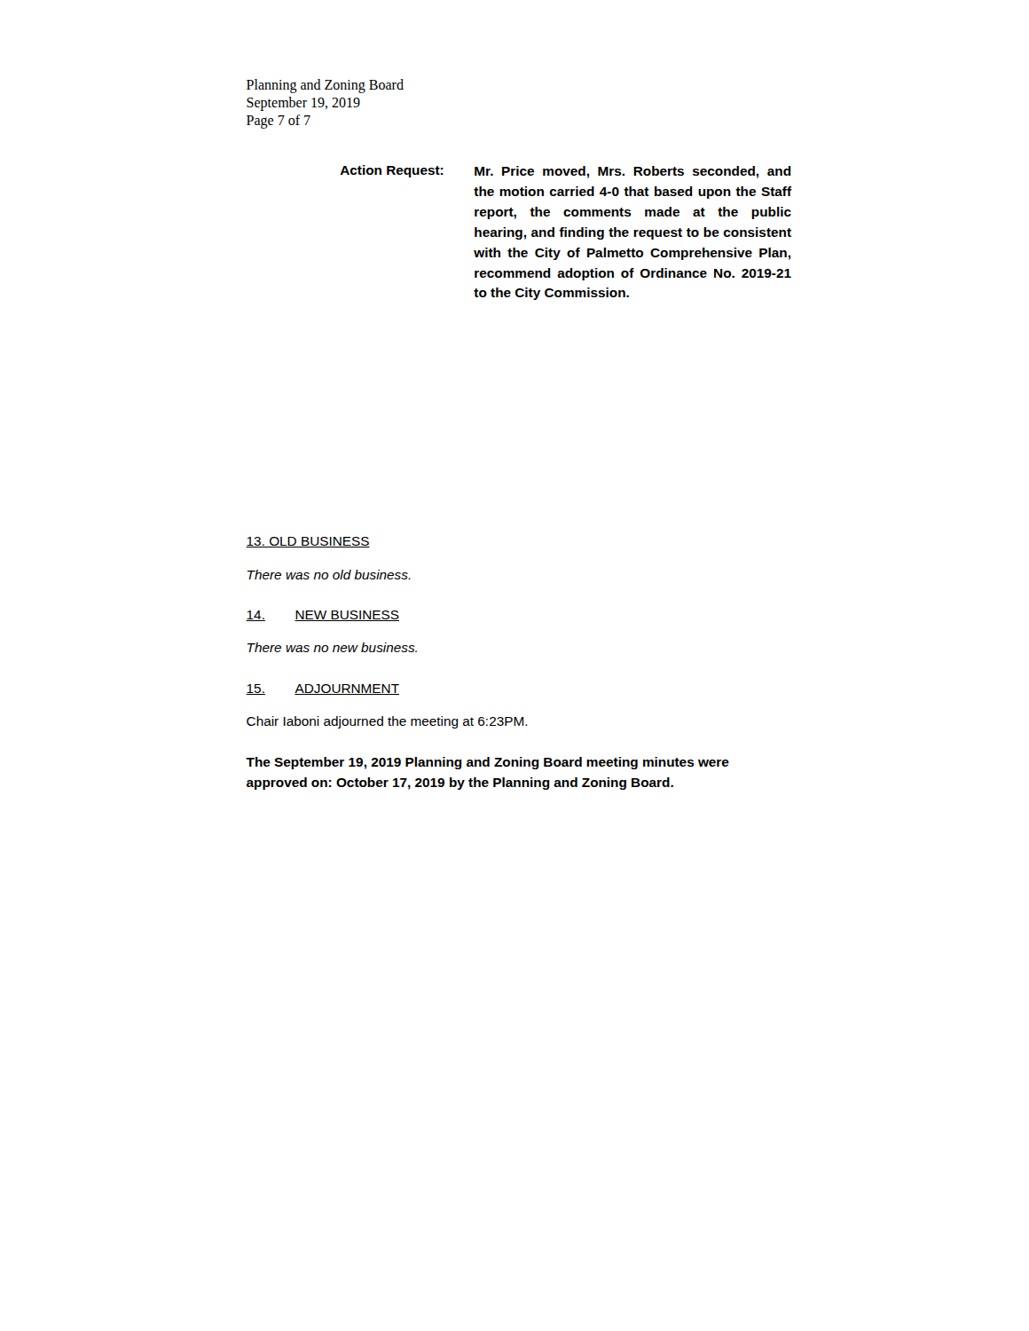Planning and Zoning Board
September 19, 2019
Page 7 of 7
Action Request:
Mr. Price moved, Mrs. Roberts seconded, and the motion carried 4-0 that based upon the Staff report, the comments made at the public hearing, and finding the request to be consistent with the City of Palmetto Comprehensive Plan, recommend adoption of Ordinance No. 2019-21 to the City Commission.
13. OLD BUSINESS
There was no old business.
14. NEW BUSINESS
There was no new business.
15. ADJOURNMENT
Chair Iaboni adjourned the meeting at 6:23PM.
The September 19, 2019 Planning and Zoning Board meeting minutes were approved on: October 17, 2019 by the Planning and Zoning Board.